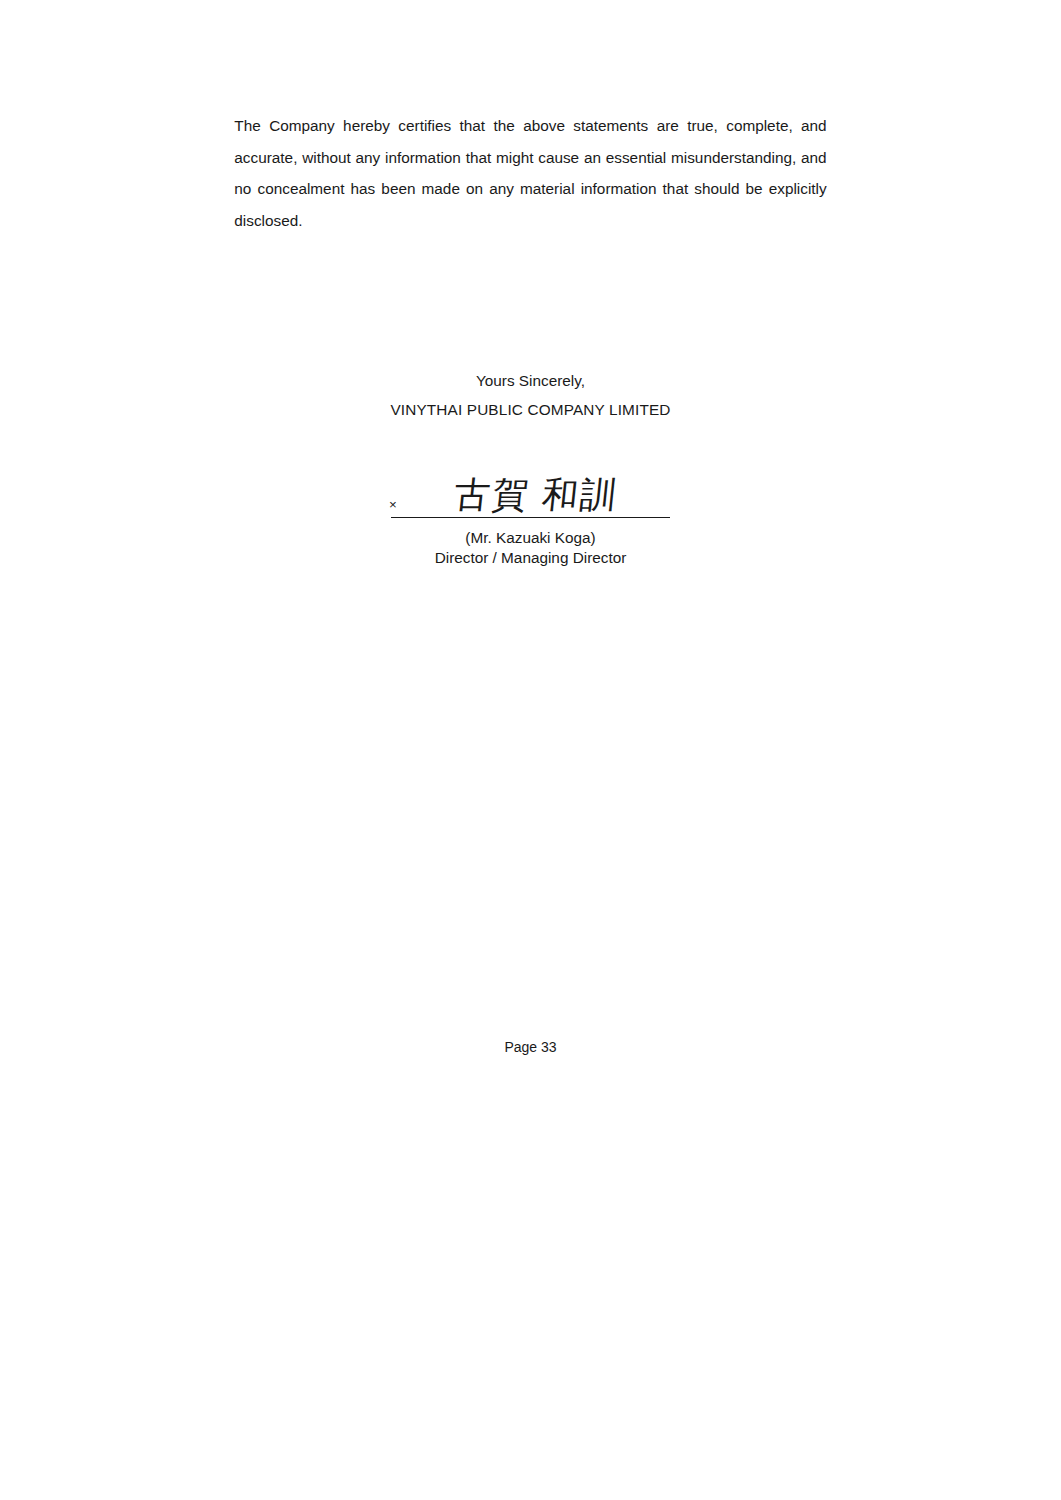The Company hereby certifies that the above statements are true, complete, and accurate, without any information that might cause an essential misunderstanding, and no concealment has been made on any material information that should be explicitly disclosed.
Yours Sincerely,
VINYTHAI PUBLIC COMPANY LIMITED
× 古賀 和訓
(Mr. Kazuaki Koga)
Director / Managing Director
Page 33